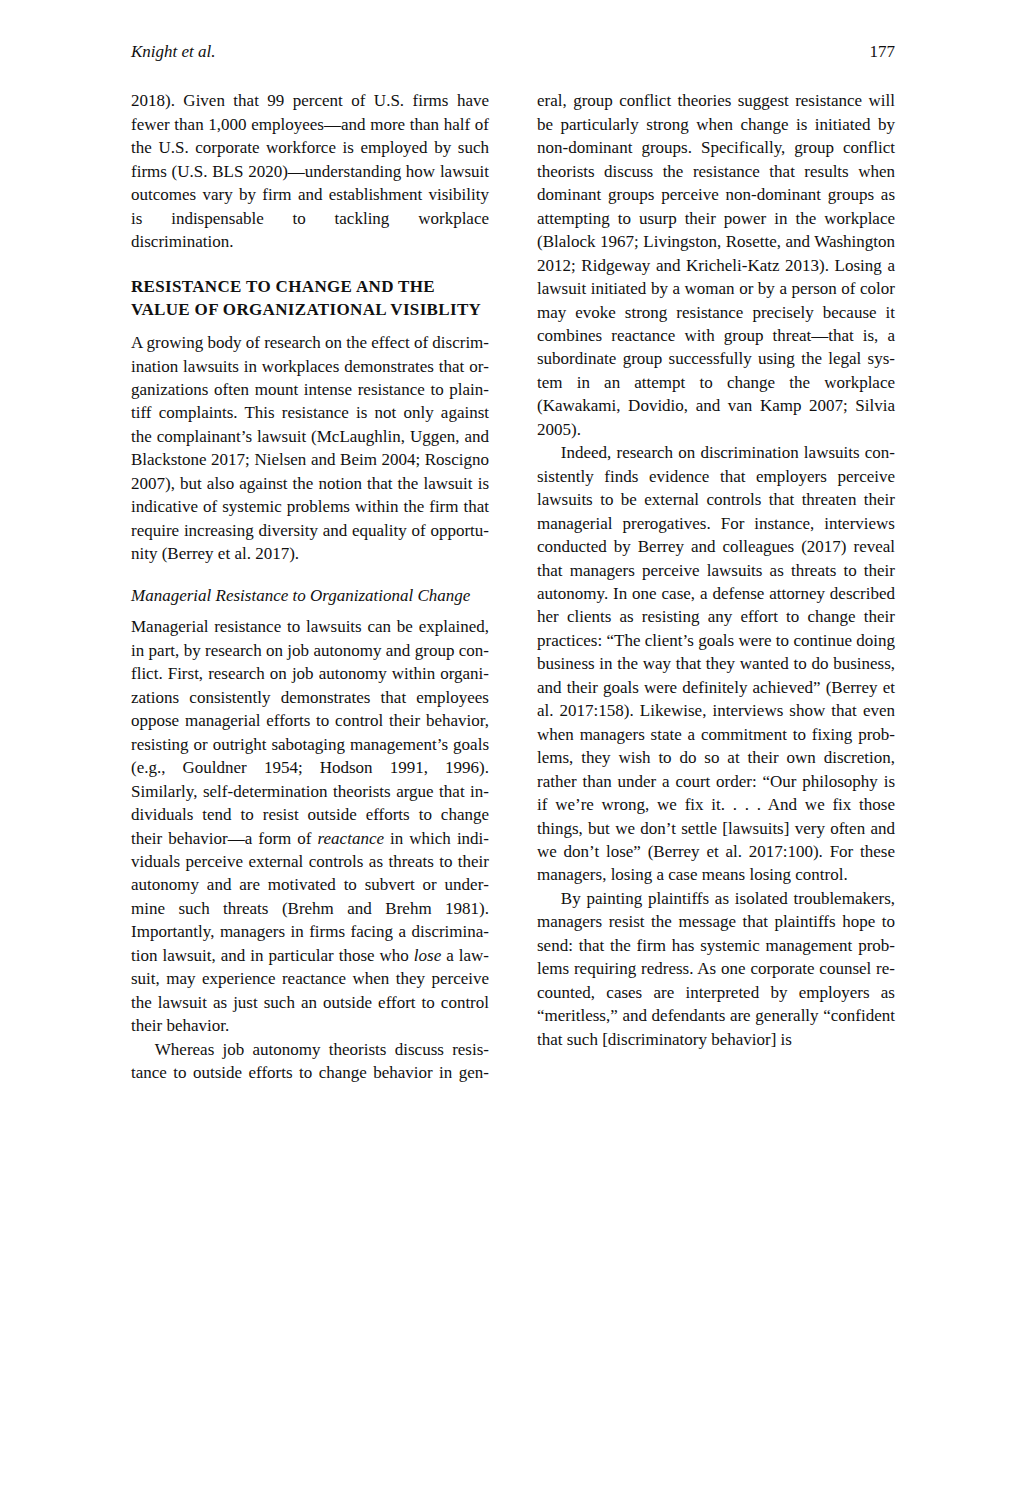Knight et al. 177
2018). Given that 99 percent of U.S. firms have fewer than 1,000 employees—and more than half of the U.S. corporate workforce is employed by such firms (U.S. BLS 2020)—understanding how lawsuit outcomes vary by firm and establishment visibility is indispensable to tackling workplace discrimination.
Resistance to Change and the Value of Organizational Visiblity
A growing body of research on the effect of discrimination lawsuits in workplaces demonstrates that organizations often mount intense resistance to plaintiff complaints. This resistance is not only against the complainant’s lawsuit (McLaughlin, Uggen, and Blackstone 2017; Nielsen and Beim 2004; Roscigno 2007), but also against the notion that the lawsuit is indicative of systemic problems within the firm that require increasing diversity and equality of opportunity (Berrey et al. 2017).
Managerial Resistance to Organizational Change
Managerial resistance to lawsuits can be explained, in part, by research on job autonomy and group conflict. First, research on job autonomy within organizations consistently demonstrates that employees oppose managerial efforts to control their behavior, resisting or outright sabotaging management’s goals (e.g., Gouldner 1954; Hodson 1991, 1996). Similarly, self-determination theorists argue that individuals tend to resist outside efforts to change their behavior—a form of reactance in which individuals perceive external controls as threats to their autonomy and are motivated to subvert or undermine such threats (Brehm and Brehm 1981). Importantly, managers in firms facing a discrimination lawsuit, and in particular those who lose a lawsuit, may experience reactance when they perceive the lawsuit as just such an outside effort to control their behavior.
Whereas job autonomy theorists discuss resistance to outside efforts to change behavior in general, group conflict theories suggest resistance will be particularly strong when change is initiated by non-dominant groups. Specifically, group conflict theorists discuss the resistance that results when dominant groups perceive non-dominant groups as attempting to usurp their power in the workplace (Blalock 1967; Livingston, Rosette, and Washington 2012; Ridgeway and Kricheli-Katz 2013). Losing a lawsuit initiated by a woman or by a person of color may evoke strong resistance precisely because it combines reactance with group threat—that is, a subordinate group successfully using the legal system in an attempt to change the workplace (Kawakami, Dovidio, and van Kamp 2007; Silvia 2005).
Indeed, research on discrimination lawsuits consistently finds evidence that employers perceive lawsuits to be external controls that threaten their managerial prerogatives. For instance, interviews conducted by Berrey and colleagues (2017) reveal that managers perceive lawsuits as threats to their autonomy. In one case, a defense attorney described her clients as resisting any effort to change their practices: “The client’s goals were to continue doing business in the way that they wanted to do business, and their goals were definitely achieved” (Berrey et al. 2017:158). Likewise, interviews show that even when managers state a commitment to fixing problems, they wish to do so at their own discretion, rather than under a court order: “Our philosophy is if we’re wrong, we fix it. . . . And we fix those things, but we don’t settle [lawsuits] very often and we don’t lose” (Berrey et al. 2017:100). For these managers, losing a case means losing control.
By painting plaintiffs as isolated troublemakers, managers resist the message that plaintiffs hope to send: that the firm has systemic management problems requiring redress. As one corporate counsel recounted, cases are interpreted by employers as “meritless,” and defendants are generally “confident that such [discriminatory behavior] is